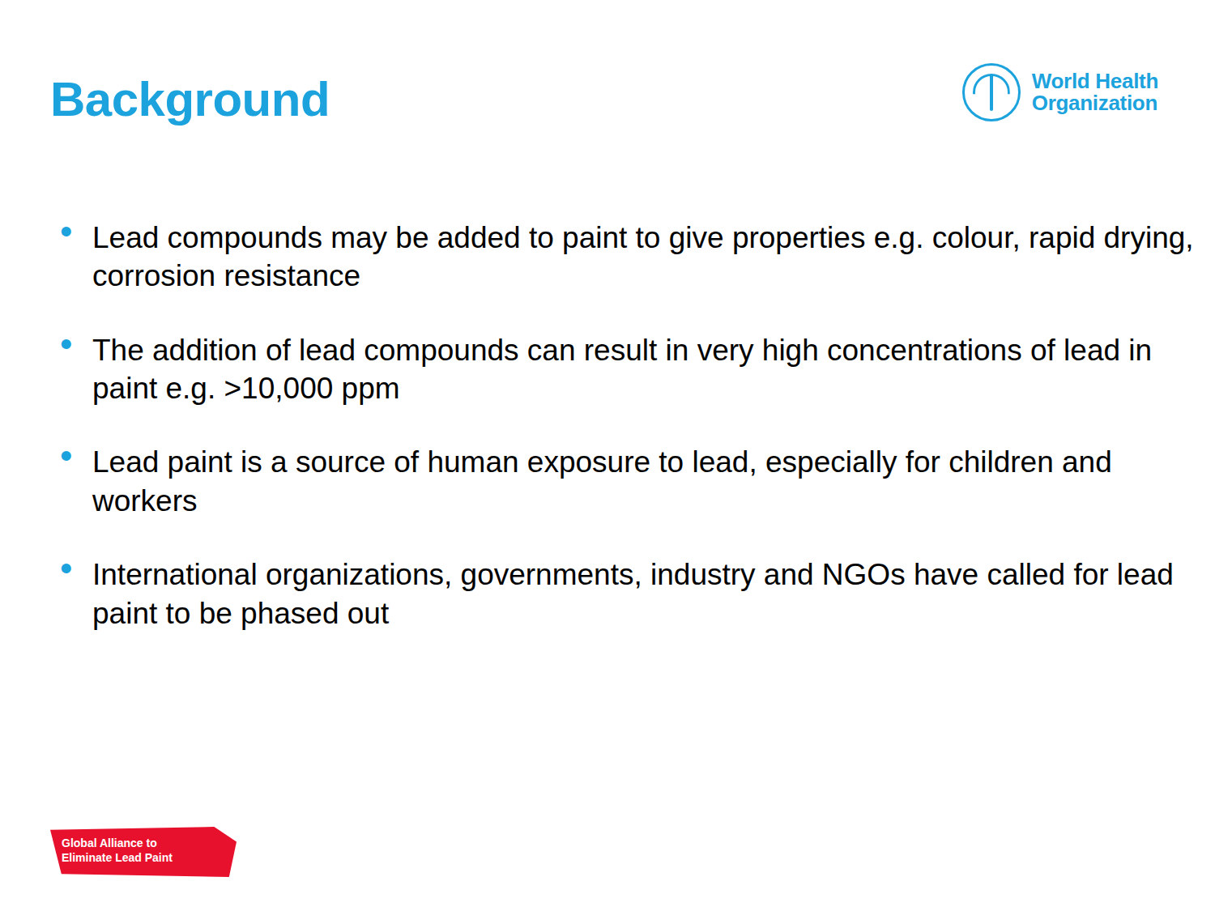Background
World Health
Organization
Lead compounds may be added to paint to give properties e.g. colour, rapid drying, corrosion resistance
The addition of lead compounds can result in very high concentrations of lead in paint e.g. >10,000 ppm
Lead paint is a source of human exposure to lead, especially for children and workers
International organizations, governments, industry and NGOs have called for lead paint to be phased out
Global Alliance to
Eliminate Lead Paint